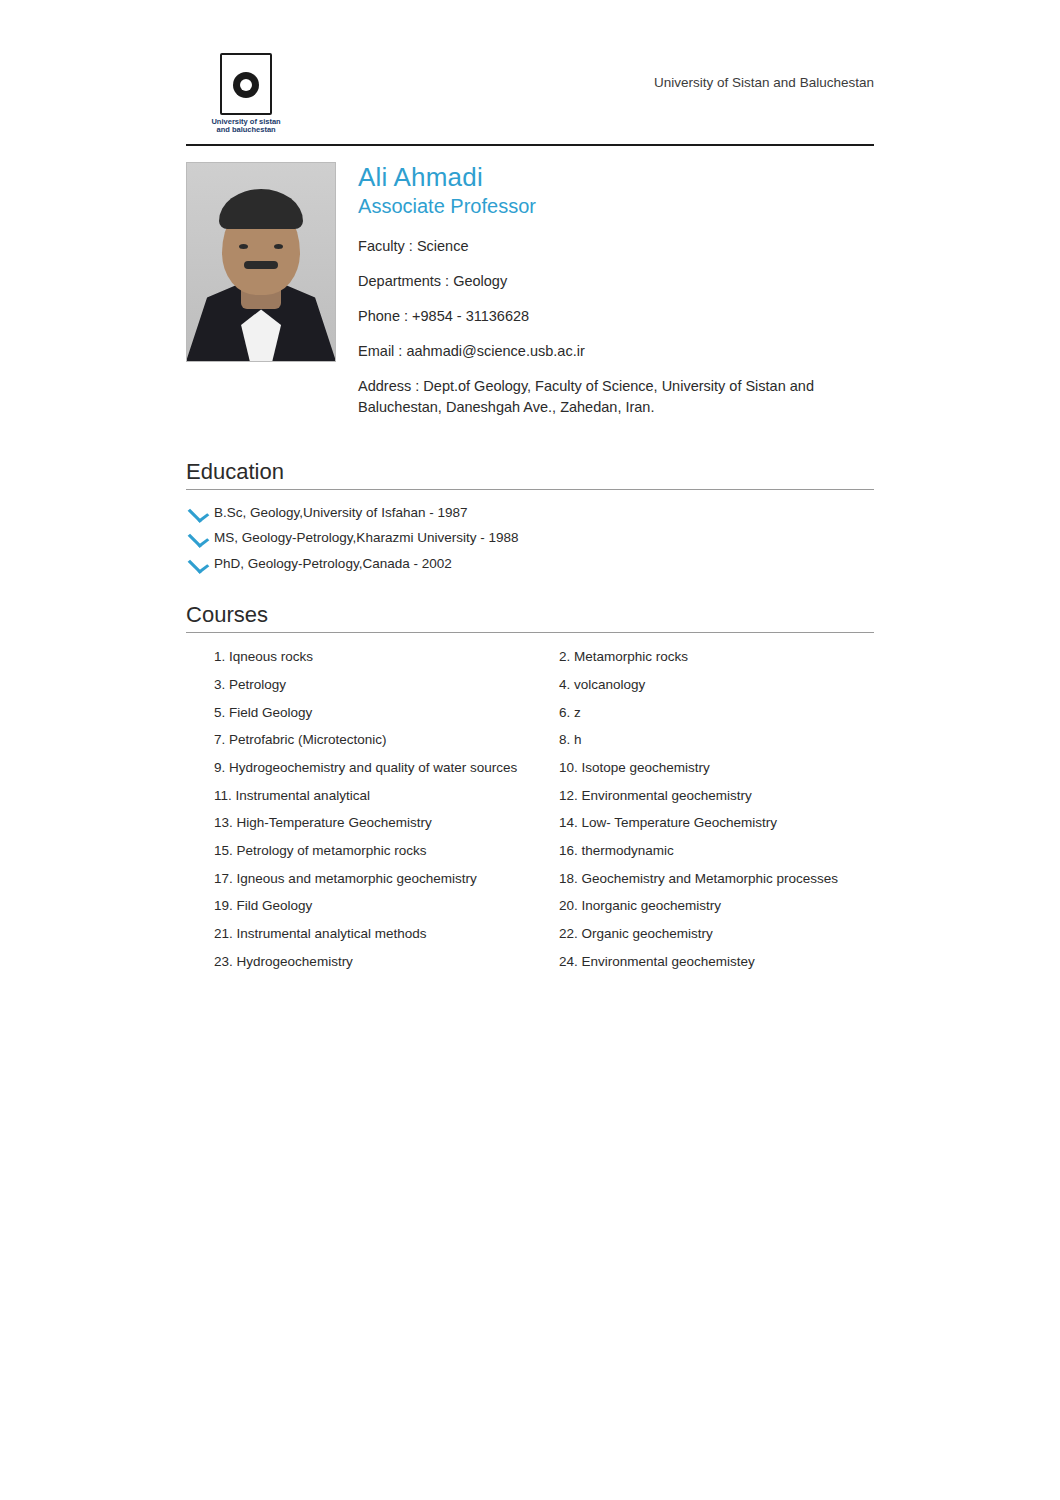University of sistan
and baluchestan
University of Sistan and Baluchestan
Ali Ahmadi
Associate Professor
Faculty : Science
Departments : Geology
Phone : +9854 - 31136628
Email : aahmadi@science.usb.ac.ir
Address : Dept.of Geology, Faculty of Science, University of Sistan and Baluchestan, Daneshgah Ave., Zahedan, Iran.
Education
B.Sc, Geology,University of Isfahan - 1987
MS, Geology-Petrology,Kharazmi University - 1988
PhD, Geology-Petrology,Canada - 2002
Courses
1. Iqneous rocks
2. Metamorphic rocks
3. Petrology
4. volcanology
5. Field Geology
6. z
7. Petrofabric (Microtectonic)
8. h
9. Hydrogeochemistry and quality of water sources
10. Isotope geochemistry
11. Instrumental analytical
12. Environmental geochemistry
13. High-Temperature Geochemistry
14. Low- Temperature Geochemistry
15. Petrology of metamorphic rocks
16. thermodynamic
17. Igneous and metamorphic geochemistry
18. Geochemistry and Metamorphic processes
19. Fild Geology
20. Inorganic geochemistry
21. Instrumental analytical methods
22. Organic geochemistry
23. Hydrogeochemistry
24. Environmental geochemistey